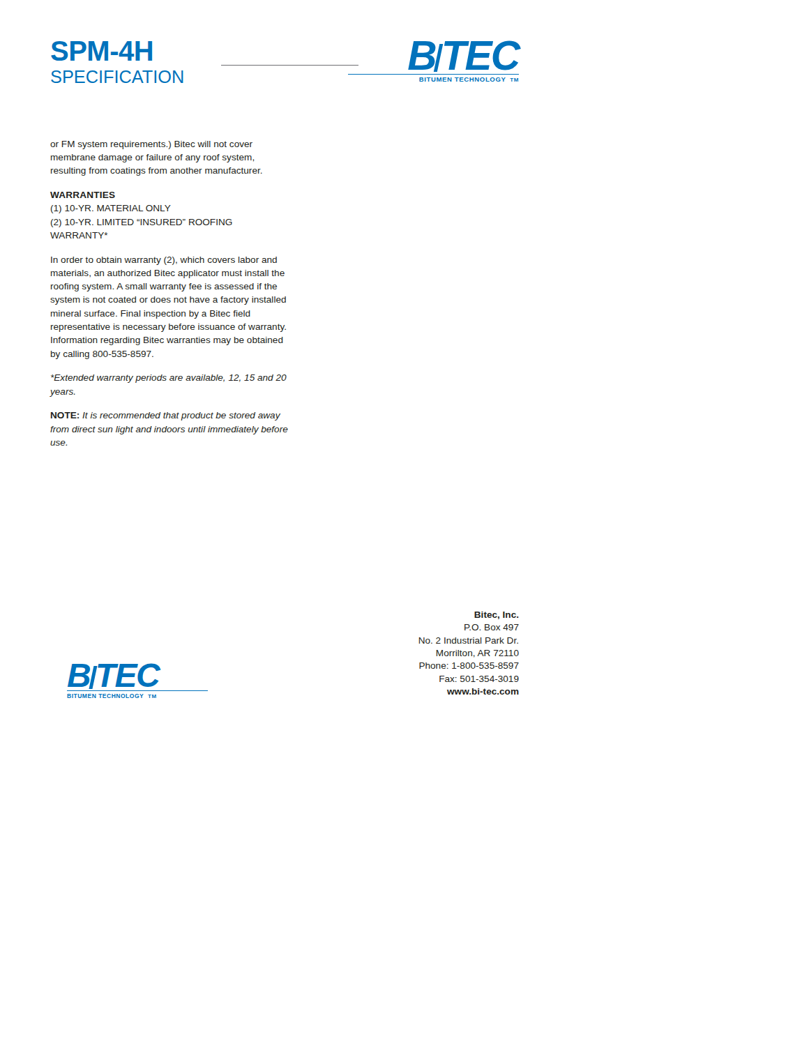SPM-4H
SPECIFICATION
B TEC
BITUMEN TECHNOLOGYTM
or FM system requirements.) Bitec will not cover membrane damage or failure of any roof system, resulting from coatings from another manufacturer.
WARRANTIES
(1) 10-YR. MATERIAL ONLY
(2) 10-YR. LIMITED “INSURED” ROOFING WARRANTY*
In order to obtain warranty (2), which covers labor and materials, an authorized Bitec applicator must install the roofing system. A small warranty fee is assessed if the system is not coated or does not have a factory installed mineral surface. Final inspection by a Bitec field representative is necessary before issuance of warranty. Information regarding Bitec warranties may be obtained by calling 800-535-8597.
*Extended warranty periods are available, 12, 15 and 20 years.
NOTE: It is recommended that product be stored away from direct sun light and indoors until immediately before use.
B TEC
BITUMEN TECHNOLOGYTM
Bitec, Inc.
P.O. Box 497
No. 2 Industrial Park Dr.
Morrilton, AR 72110
Phone: 1-800-535-8597
Fax: 501-354-3019
www.bi-tec.com